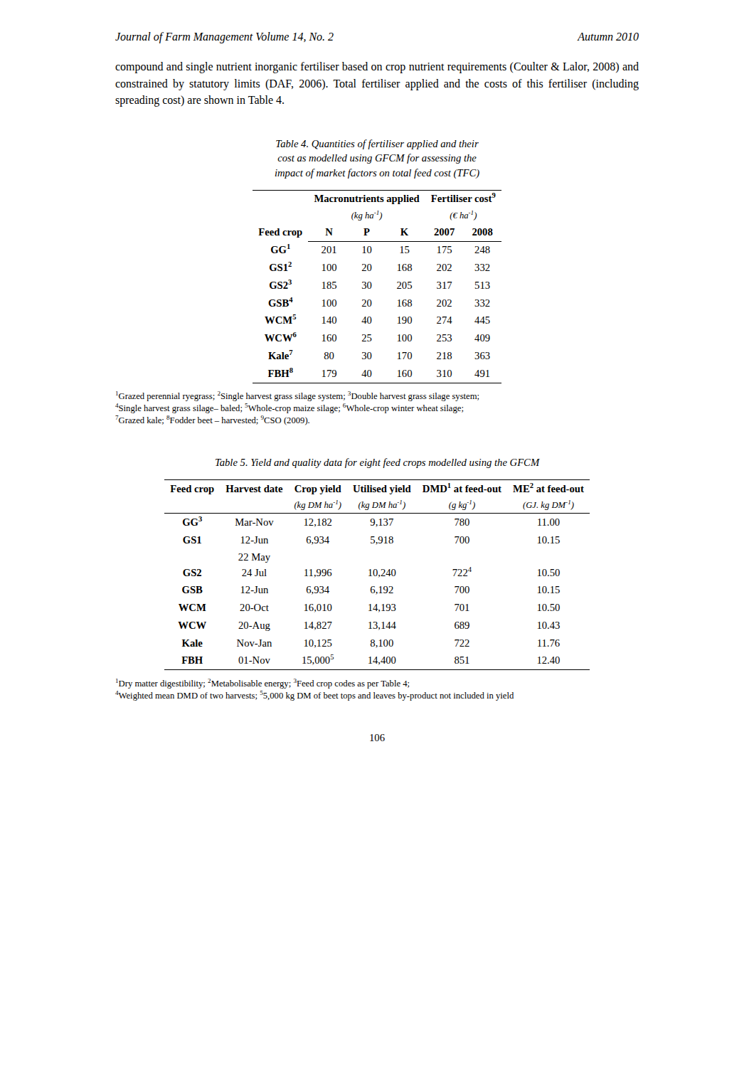Journal of Farm Management Volume 14, No. 2 Autumn 2010
compound and single nutrient inorganic fertiliser based on crop nutrient requirements (Coulter & Lalor, 2008) and constrained by statutory limits (DAF, 2006). Total fertiliser applied and the costs of this fertiliser (including spreading cost) are shown in Table 4.
Table 4. Quantities of fertiliser applied and their cost as modelled using GFCM for assessing the impact of market factors on total feed cost (TFC)
| Feed crop | Macronutrients applied | Fertiliser cost 9 |
| --- | --- | --- |
| (kg ha -1 ) | (€ ha -1 ) |
| N | P | K | 2007 | 2008 |
| GG 1 | 201 | 10 | 15 | 175 | 248 |
| GS1 2 | 100 | 20 | 168 | 202 | 332 |
| GS2 3 | 185 | 30 | 205 | 317 | 513 |
| GSB 4 | 100 | 20 | 168 | 202 | 332 |
| WCM 5 | 140 | 40 | 190 | 274 | 445 |
| WCW 6 | 160 | 25 | 100 | 253 | 409 |
| Kale 7 | 80 | 30 | 170 | 218 | 363 |
| FBH 8 | 179 | 40 | 160 | 310 | 491 |
1Grazed perennial ryegrass; 2Single harvest grass silage system; 3Double harvest grass silage system;
4Single harvest grass silage– baled; 5Whole-crop maize silage; 6Whole-crop winter wheat silage;
7Grazed kale; 8Fodder beet – harvested; 9CSO (2009).
Table 5. Yield and quality data for eight feed crops modelled using the GFCM
| Feed crop | Harvest date | Crop yield | Utilised yield | DMD 1 at feed-out | ME 2 at feed-out |
| --- | --- | --- | --- | --- | --- |
| | | (kg DM ha -1 ) | (kg DM ha -1 ) | (g kg -1 ) | (GJ. kg DM -1 ) |
| GG 3 | Mar-Nov | 12,182 | 9,137 | 780 | 11.00 |
| GS1 | 12-Jun | 6,934 | 5,918 | 700 | 10.15 |
| GS2 | 22 May 24 Jul | 11,996 | 10,240 | 722 4 | 10.50 |
| GSB | 12-Jun | 6,934 | 6,192 | 700 | 10.15 |
| WCM | 20-Oct | 16,010 | 14,193 | 701 | 10.50 |
| WCW | 20-Aug | 14,827 | 13,144 | 689 | 10.43 |
| Kale | Nov-Jan | 10,125 | 8,100 | 722 | 11.76 |
| FBH | 01-Nov | 15,000 5 | 14,400 | 851 | 12.40 |
1Dry matter digestibility; 2Metabolisable energy; 3Feed crop codes as per Table 4;
4Weighted mean DMD of two harvests; 55,000 kg DM of beet tops and leaves by-product not included in yield
106